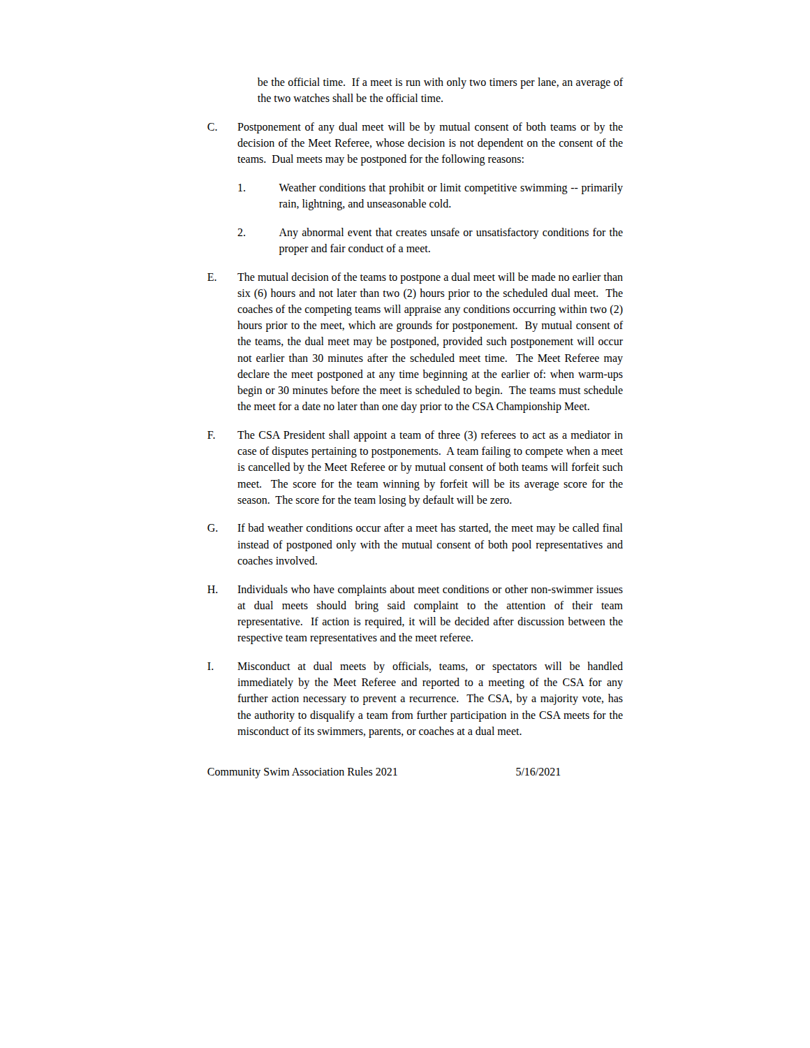be the official time. If a meet is run with only two timers per lane, an average of the two watches shall be the official time.
C.
Postponement of any dual meet will be by mutual consent of both teams or by the decision of the Meet Referee, whose decision is not dependent on the consent of the teams. Dual meets may be postponed for the following reasons:
1.
Weather conditions that prohibit or limit competitive swimming -- primarily rain, lightning, and unseasonable cold.
2.
Any abnormal event that creates unsafe or unsatisfactory conditions for the proper and fair conduct of a meet.
E.
The mutual decision of the teams to postpone a dual meet will be made no earlier than six (6) hours and not later than two (2) hours prior to the scheduled dual meet. The coaches of the competing teams will appraise any conditions occurring within two (2) hours prior to the meet, which are grounds for postponement. By mutual consent of the teams, the dual meet may be postponed, provided such postponement will occur not earlier than 30 minutes after the scheduled meet time. The Meet Referee may declare the meet postponed at any time beginning at the earlier of: when warm-ups begin or 30 minutes before the meet is scheduled to begin. The teams must schedule the meet for a date no later than one day prior to the CSA Championship Meet.
F.
The CSA President shall appoint a team of three (3) referees to act as a mediator in case of disputes pertaining to postponements. A team failing to compete when a meet is cancelled by the Meet Referee or by mutual consent of both teams will forfeit such meet. The score for the team winning by forfeit will be its average score for the season. The score for the team losing by default will be zero.
G.
If bad weather conditions occur after a meet has started, the meet may be called final instead of postponed only with the mutual consent of both pool representatives and coaches involved.
H.
Individuals who have complaints about meet conditions or other non-swimmer issues at dual meets should bring said complaint to the attention of their team representative. If action is required, it will be decided after discussion between the respective team representatives and the meet referee.
I.
Misconduct at dual meets by officials, teams, or spectators will be handled immediately by the Meet Referee and reported to a meeting of the CSA for any further action necessary to prevent a recurrence. The CSA, by a majority vote, has the authority to disqualify a team from further participation in the CSA meets for the misconduct of its swimmers, parents, or coaches at a dual meet.
Community Swim Association Rules 2021
5/16/2021